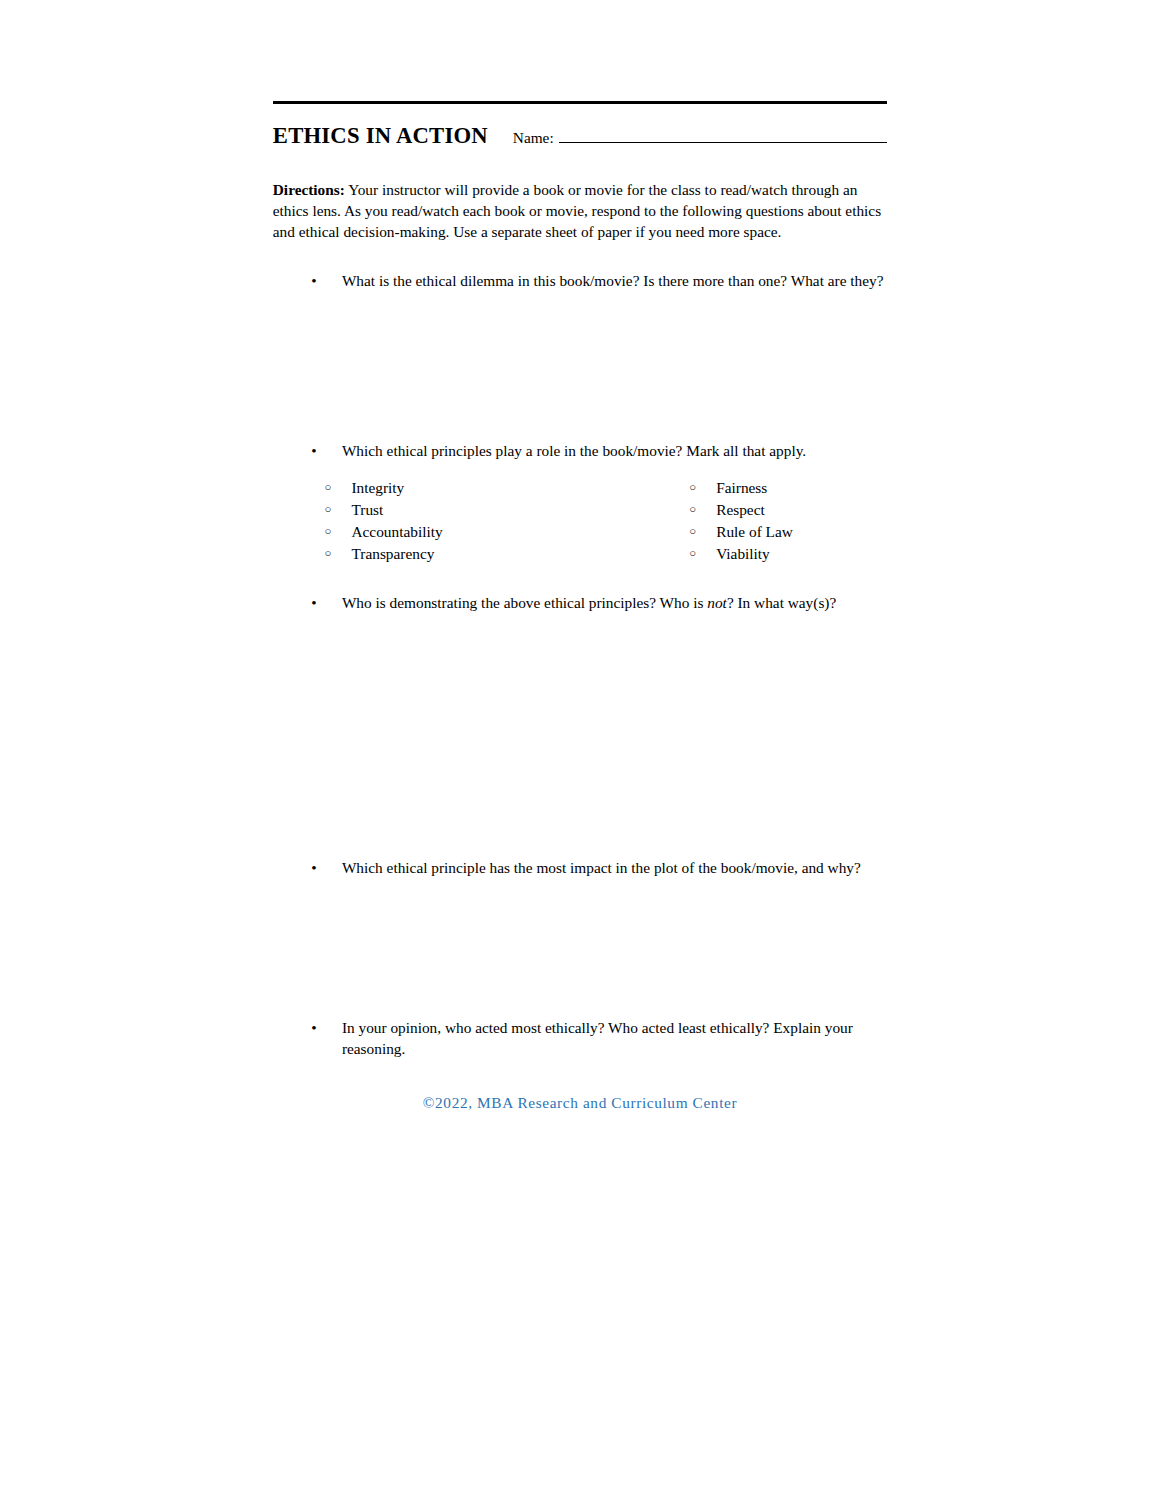ETHICS IN ACTION
Name:
Directions: Your instructor will provide a book or movie for the class to read/watch through an ethics lens. As you read/watch each book or movie, respond to the following questions about ethics and ethical decision-making. Use a separate sheet of paper if you need more space.
What is the ethical dilemma in this book/movie? Is there more than one? What are they?
Which ethical principles play a role in the book/movie? Mark all that apply.
Integrity
Trust
Accountability
Transparency
Fairness
Respect
Rule of Law
Viability
Who is demonstrating the above ethical principles? Who is not? In what way(s)?
Which ethical principle has the most impact in the plot of the book/movie, and why?
In your opinion, who acted most ethically? Who acted least ethically? Explain your reasoning.
©2022, MBA Research and Curriculum Center